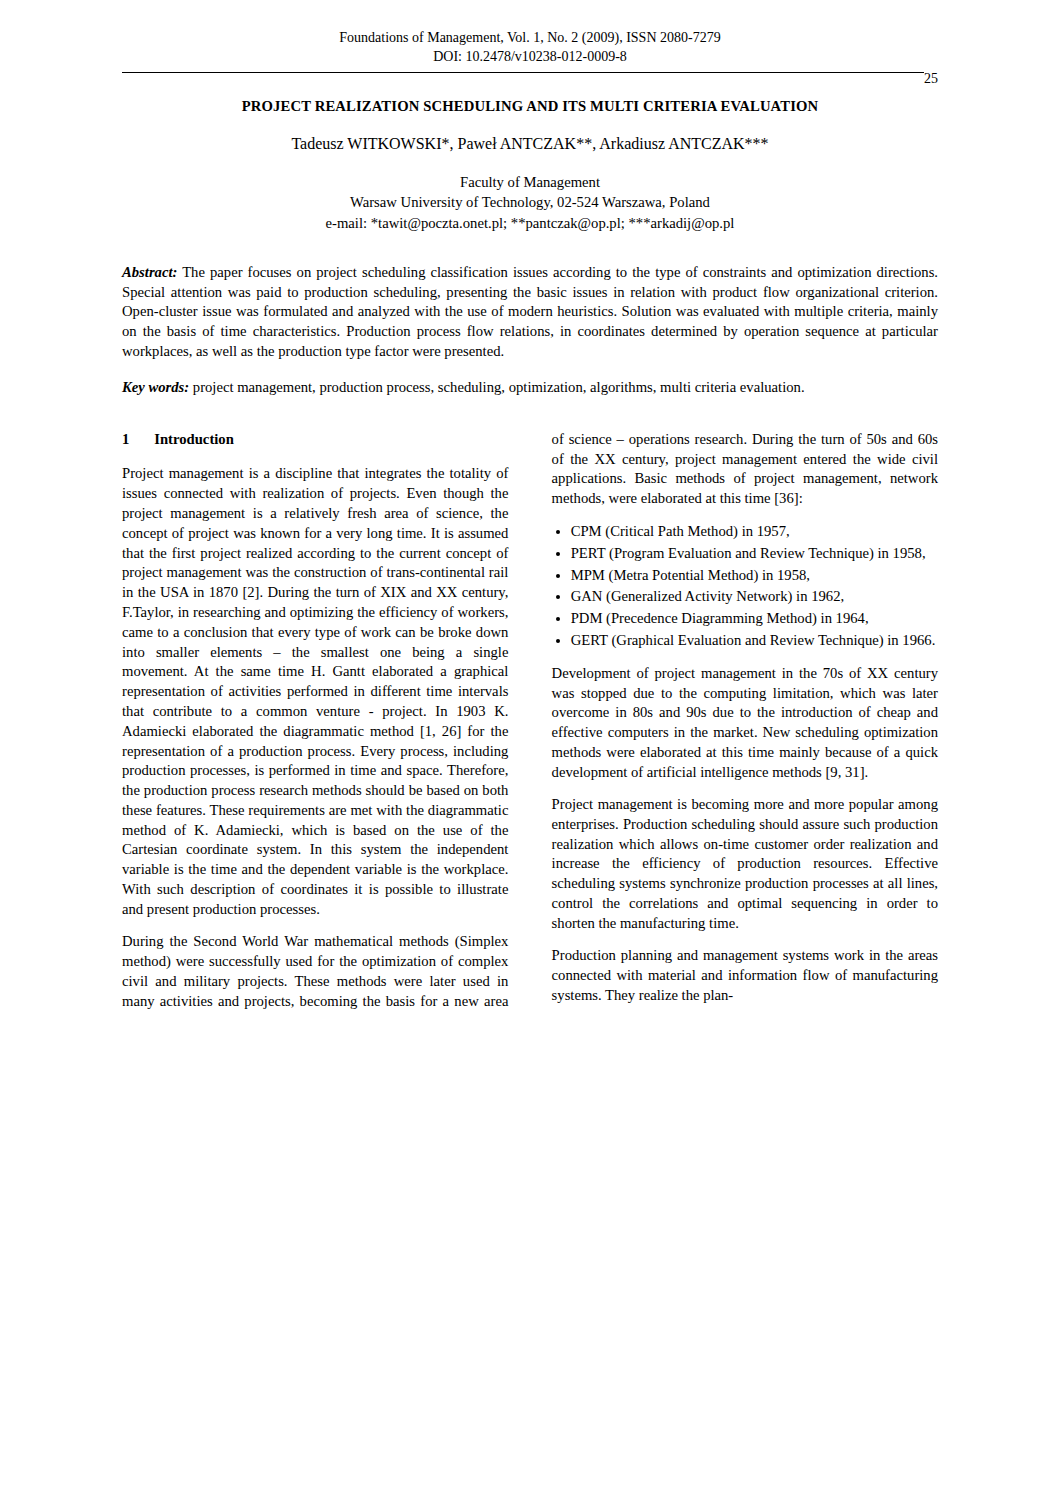Foundations of Management, Vol. 1, No. 2 (2009), ISSN 2080-7279 DOI: 10.2478/v10238-012-0009-8
25
Project Realization Scheduling and Its Multi Criteria Evaluation
Tadeusz WITKOWSKI*, Paweł ANTCZAK**, Arkadiusz ANTCZAK***
Faculty of Management
Warsaw University of Technology, 02-524 Warszawa, Poland
e-mail: *tawit@poczta.onet.pl; **pantczak@op.pl; ***arkadij@op.pl
Abstract: The paper focuses on project scheduling classification issues according to the type of constraints and optimization directions. Special attention was paid to production scheduling, presenting the basic issues in relation with product flow organizational criterion. Open-cluster issue was formulated and analyzed with the use of modern heuristics. Solution was evaluated with multiple criteria, mainly on the basis of time characteristics. Production process flow relations, in coordinates determined by operation sequence at particular workplaces, as well as the production type factor were presented.
Key words: project management, production process, scheduling, optimization, algorithms, multi criteria evaluation.
1 Introduction
Project management is a discipline that integrates the totality of issues connected with realization of projects. Even though the project management is a relatively fresh area of science, the concept of project was known for a very long time. It is assumed that the first project realized according to the current concept of project management was the construction of trans-continental rail in the USA in 1870 [2]. During the turn of XIX and XX century, F.Taylor, in researching and optimizing the efficiency of workers, came to a conclusion that every type of work can be broke down into smaller elements – the smallest one being a single movement. At the same time H. Gantt elaborated a graphical representation of activities performed in different time intervals that contribute to a common venture - project. In 1903 K. Adamiecki elaborated the diagrammatic method [1, 26] for the representation of a production process. Every process, including production processes, is performed in time and space. Therefore, the production process research methods should be based on both these features. These requirements are met with the diagrammatic method of K. Adamiecki, which is based on the use of the Cartesian coordinate system. In this system the independent variable is the time and the dependent variable is the workplace. With such description of coordinates it is possible to illustrate and present production processes.
During the Second World War mathematical methods (Simplex method) were successfully used for the optimization of complex civil and military projects. These methods were later used in many activities and projects, becoming the basis for a new area of science – operations research. During the turn of 50s and 60s of the XX century, project management entered the wide civil applications. Basic methods of project management, network methods, were elaborated at this time [36]:
CPM (Critical Path Method) in 1957,
PERT (Program Evaluation and Review Technique) in 1958,
MPM (Metra Potential Method) in 1958,
GAN (Generalized Activity Network) in 1962,
PDM (Precedence Diagramming Method) in 1964,
GERT (Graphical Evaluation and Review Technique) in 1966.
Development of project management in the 70s of XX century was stopped due to the computing limitation, which was later overcome in 80s and 90s due to the introduction of cheap and effective computers in the market. New scheduling optimization methods were elaborated at this time mainly because of a quick development of artificial intelligence methods [9, 31].
Project management is becoming more and more popular among enterprises. Production scheduling should assure such production realization which allows on-time customer order realization and increase the efficiency of production resources. Effective scheduling systems synchronize production processes at all lines, control the correlations and optimal sequencing in order to shorten the manufacturing time.
Production planning and management systems work in the areas connected with material and information flow of manufacturing systems. They realize the plan-